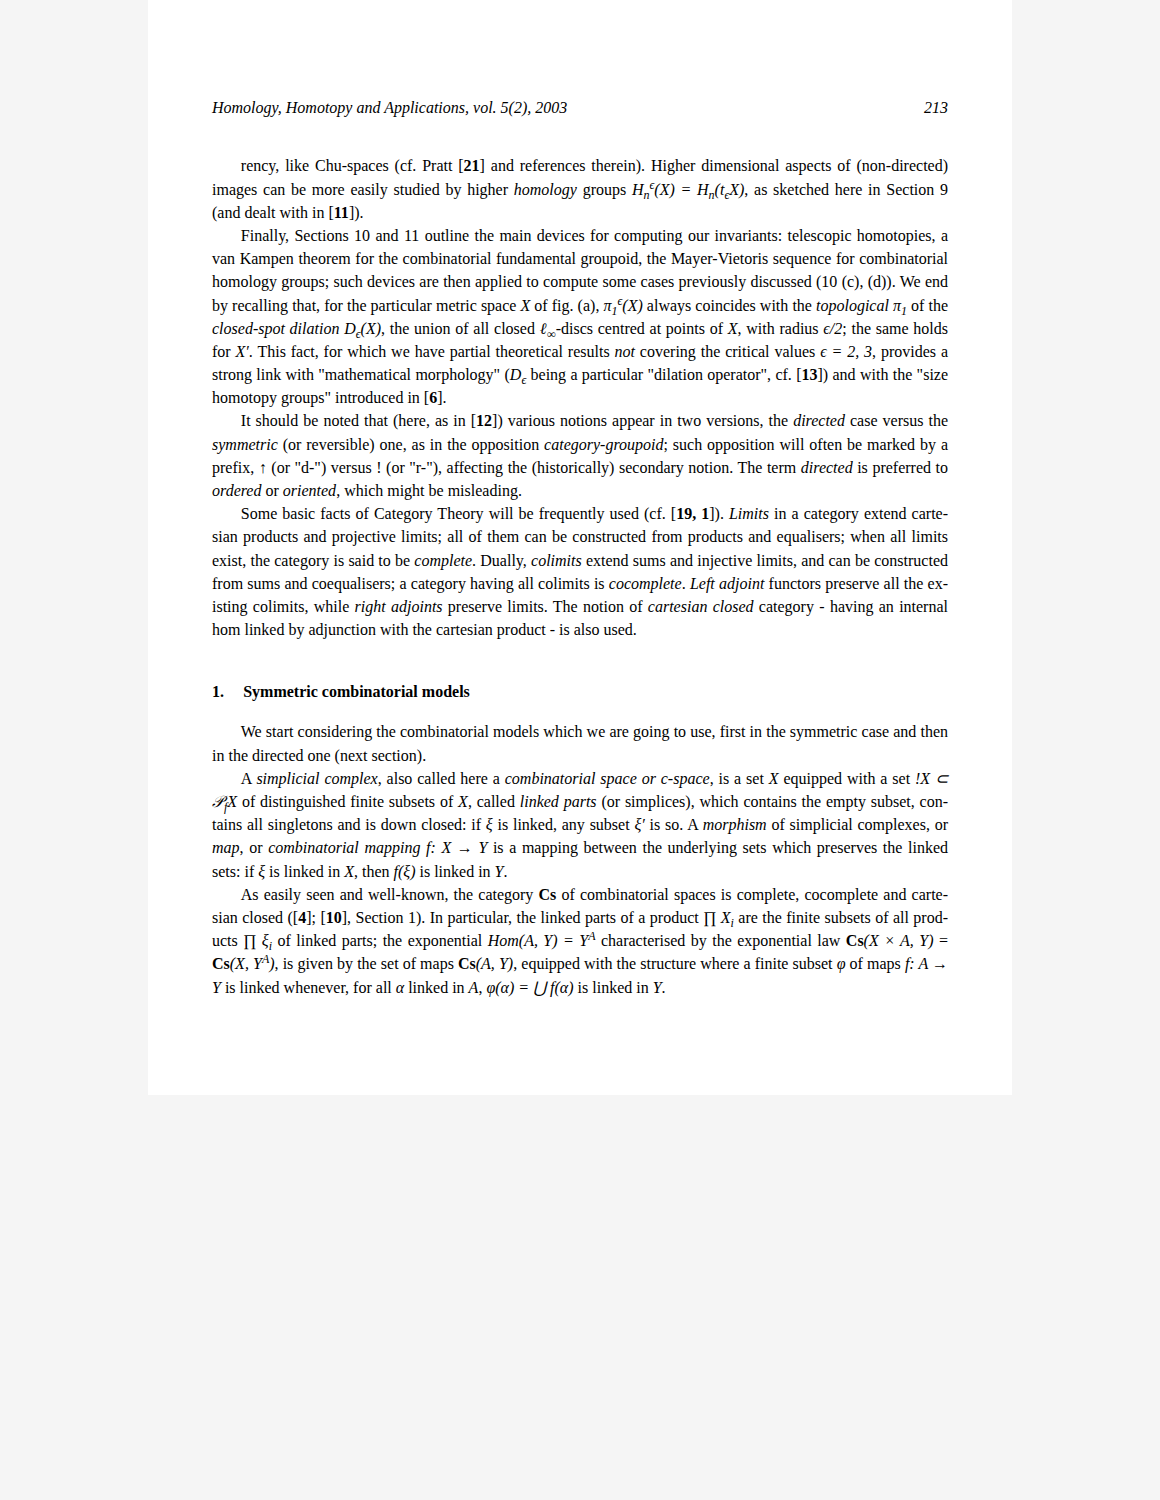Homology, Homotopy and Applications, vol. 5(2), 2003 213
rency, like Chu-spaces (cf. Pratt [21] and references therein). Higher dimensional aspects of (non-directed) images can be more easily studied by higher homology groups Hnϵ(X) = Hn(tϵX), as sketched here in Section 9 (and dealt with in [11]).
Finally, Sections 10 and 11 outline the main devices for computing our invariants: telescopic homotopies, a van Kampen theorem for the combinatorial fundamental groupoid, the Mayer-Vietoris sequence for combinatorial homology groups; such devices are then applied to compute some cases previously discussed (10 (c), (d)). We end by recalling that, for the particular metric space X of fig. (a), π1ϵ(X) always coincides with the topological π1 of the closed-spot dilation Dϵ(X), the union of all closed ℓ∞-discs centred at points of X, with radius ϵ/2; the same holds for X′. This fact, for which we have partial theoretical results not covering the critical values ϵ = 2, 3, provides a strong link with "mathematical morphology" (Dϵ being a particular "dilation operator", cf. [13]) and with the "size homotopy groups" introduced in [6].
It should be noted that (here, as in [12]) various notions appear in two versions, the directed case versus the symmetric (or reversible) one, as in the opposition category-groupoid; such opposition will often be marked by a prefix, ↑ (or "d-") versus ! (or "r-"), affecting the (historically) secondary notion. The term directed is preferred to ordered or oriented, which might be misleading.
Some basic facts of Category Theory will be frequently used (cf. [19, 1]). Limits in a category extend cartesian products and projective limits; all of them can be constructed from products and equalisers; when all limits exist, the category is said to be complete. Dually, colimits extend sums and injective limits, and can be constructed from sums and coequalisers; a category having all colimits is cocomplete. Left adjoint functors preserve all the existing colimits, while right adjoints preserve limits. The notion of cartesian closed category - having an internal hom linked by adjunction with the cartesian product - is also used.
1. Symmetric combinatorial models
We start considering the combinatorial models which we are going to use, first in the symmetric case and then in the directed one (next section).
A simplicial complex, also called here a combinatorial space or c-space, is a set X equipped with a set !X ⊂ 𝒫fX of distinguished finite subsets of X, called linked parts (or simplices), which contains the empty subset, contains all singletons and is down closed: if ξ is linked, any subset ξ′ is so. A morphism of simplicial complexes, or map, or combinatorial mapping f: X → Y is a mapping between the underlying sets which preserves the linked sets: if ξ is linked in X, then f(ξ) is linked in Y.
As easily seen and well-known, the category Cs of combinatorial spaces is complete, cocomplete and cartesian closed ([4]; [10], Section 1). In particular, the linked parts of a product ∏ Xi are the finite subsets of all products ∏ ξi of linked parts; the exponential Hom(A, Y) = YA characterised by the exponential law Cs(X × A, Y) = Cs(X, YA), is given by the set of maps Cs(A, Y), equipped with the structure where a finite subset φ of maps f: A → Y is linked whenever, for all α linked in A, φ(α) = ⋃ f(α) is linked in Y.